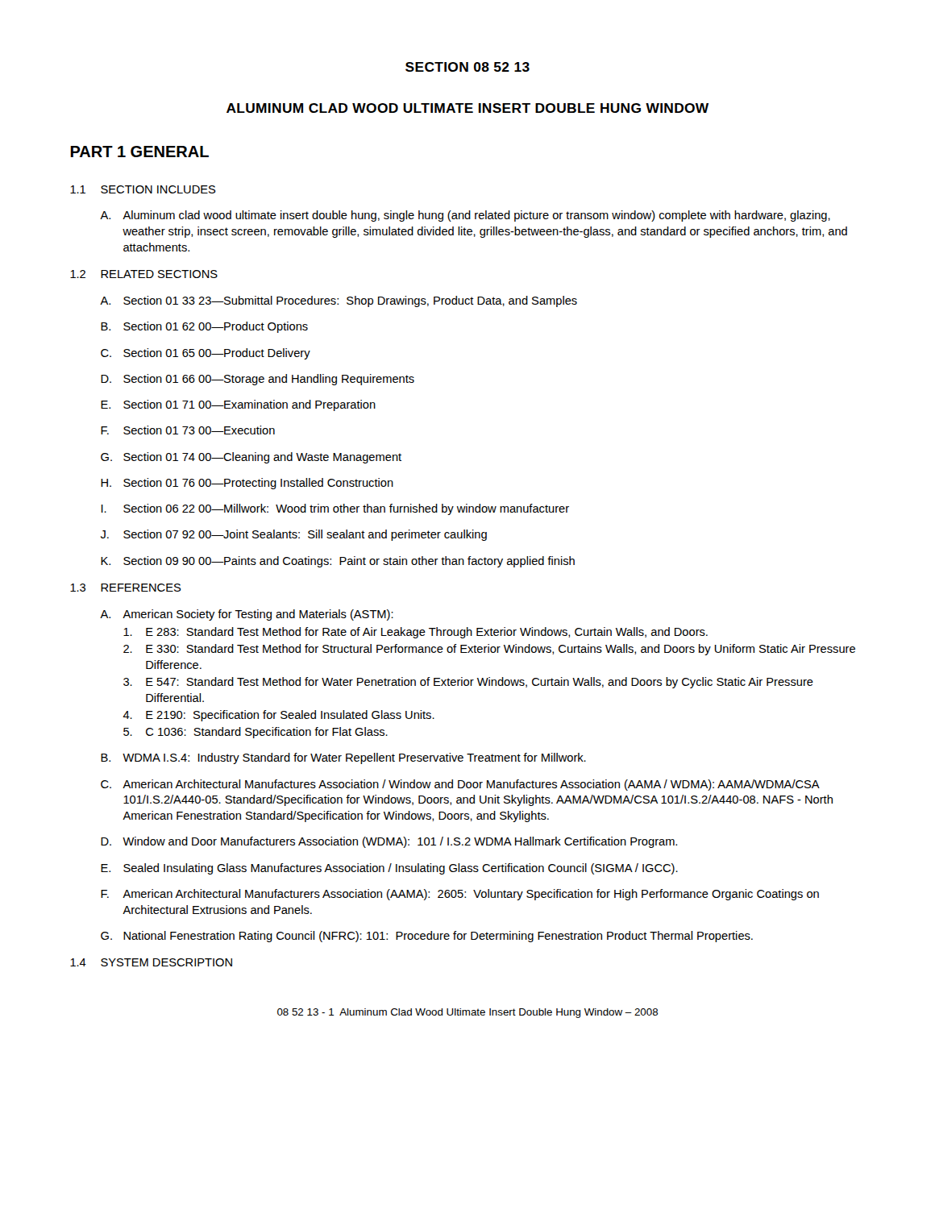SECTION 08 52 13 ALUMINUM CLAD WOOD ULTIMATE INSERT DOUBLE HUNG WINDOW
PART 1 GENERAL
1.1 SECTION INCLUDES
A. Aluminum clad wood ultimate insert double hung, single hung (and related picture or transom window) complete with hardware, glazing, weather strip, insect screen, removable grille, simulated divided lite, grilles-between-the-glass, and standard or specified anchors, trim, and attachments.
1.2 RELATED SECTIONS
A. Section 01 33 23—Submittal Procedures: Shop Drawings, Product Data, and Samples
B. Section 01 62 00—Product Options
C. Section 01 65 00—Product Delivery
D. Section 01 66 00—Storage and Handling Requirements
E. Section 01 71 00—Examination and Preparation
F. Section 01 73 00—Execution
G. Section 01 74 00—Cleaning and Waste Management
H. Section 01 76 00—Protecting Installed Construction
I. Section 06 22 00—Millwork: Wood trim other than furnished by window manufacturer
J. Section 07 92 00—Joint Sealants: Sill sealant and perimeter caulking
K. Section 09 90 00—Paints and Coatings: Paint or stain other than factory applied finish
1.3 REFERENCES
A. American Society for Testing and Materials (ASTM):
1. E 283: Standard Test Method for Rate of Air Leakage Through Exterior Windows, Curtain Walls, and Doors.
2. E 330: Standard Test Method for Structural Performance of Exterior Windows, Curtains Walls, and Doors by Uniform Static Air Pressure Difference.
3. E 547: Standard Test Method for Water Penetration of Exterior Windows, Curtain Walls, and Doors by Cyclic Static Air Pressure Differential.
4. E 2190: Specification for Sealed Insulated Glass Units.
5. C 1036: Standard Specification for Flat Glass.
B. WDMA I.S.4: Industry Standard for Water Repellent Preservative Treatment for Millwork.
C. American Architectural Manufactures Association / Window and Door Manufactures Association (AAMA / WDMA): AAMA/WDMA/CSA 101/I.S.2/A440-05. Standard/Specification for Windows, Doors, and Unit Skylights. AAMA/WDMA/CSA 101/I.S.2/A440-08. NAFS - North American Fenestration Standard/Specification for Windows, Doors, and Skylights.
D. Window and Door Manufacturers Association (WDMA): 101 / I.S.2 WDMA Hallmark Certification Program.
E. Sealed Insulating Glass Manufactures Association / Insulating Glass Certification Council (SIGMA / IGCC).
F. American Architectural Manufacturers Association (AAMA): 2605: Voluntary Specification for High Performance Organic Coatings on Architectural Extrusions and Panels.
G. National Fenestration Rating Council (NFRC): 101: Procedure for Determining Fenestration Product Thermal Properties.
1.4 SYSTEM DESCRIPTION
08 52 13 - 1 Aluminum Clad Wood Ultimate Insert Double Hung Window – 2008